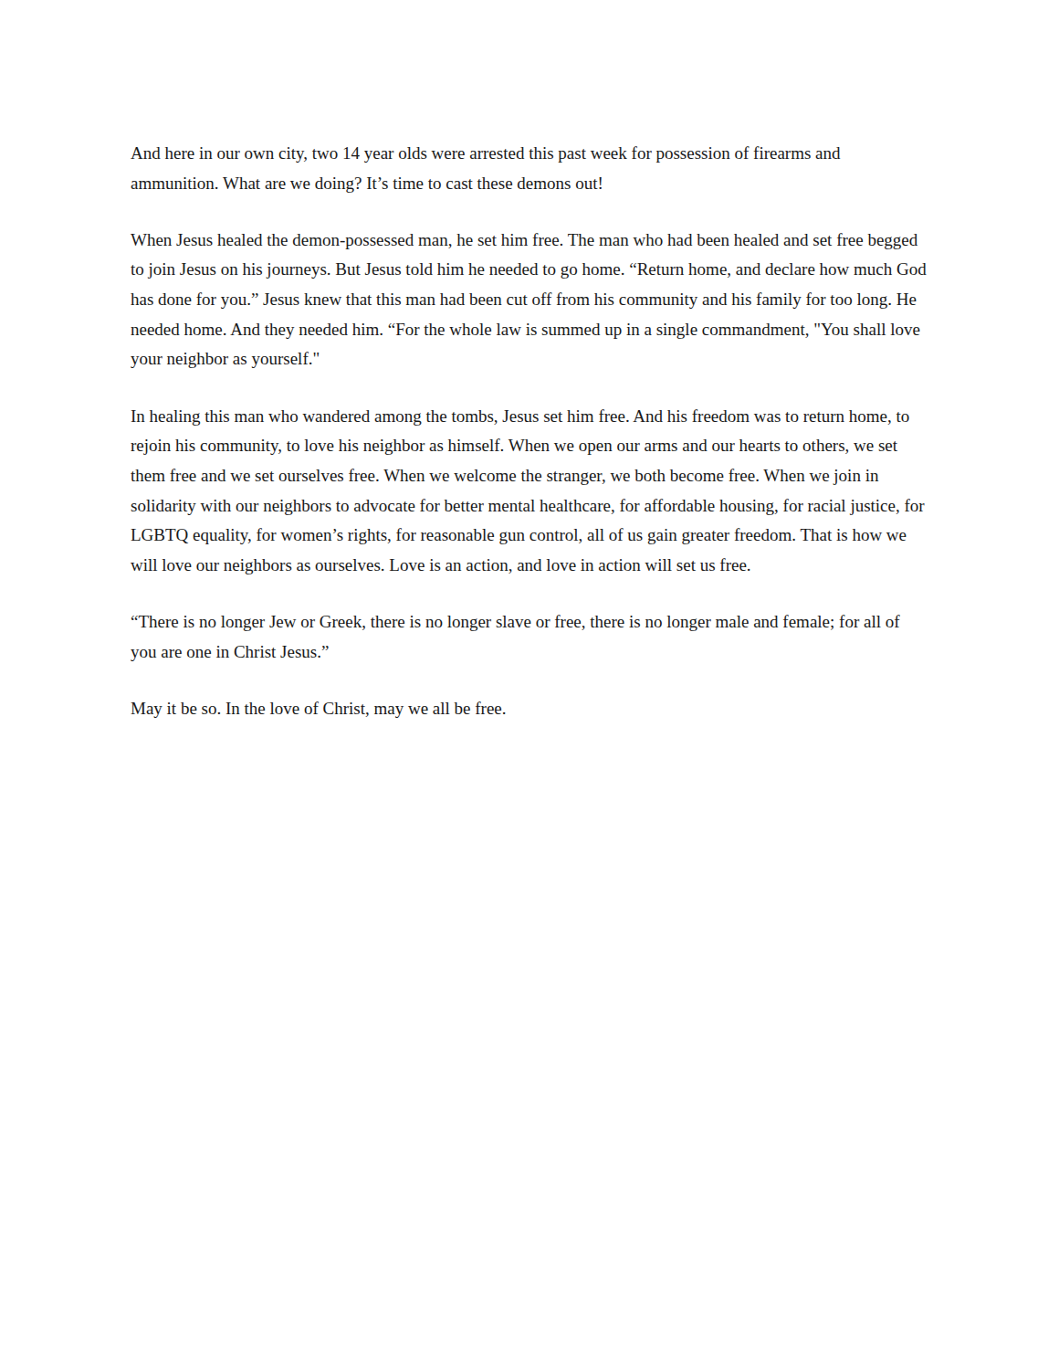And here in our own city, two 14 year olds were arrested this past week for possession of firearms and ammunition. What are we doing? It’s time to cast these demons out!
When Jesus healed the demon-possessed man, he set him free. The man who had been healed and set free begged to join Jesus on his journeys. But Jesus told him he needed to go home. “Return home, and declare how much God has done for you.” Jesus knew that this man had been cut off from his community and his family for too long. He needed home. And they needed him. “For the whole law is summed up in a single commandment, "You shall love your neighbor as yourself."
In healing this man who wandered among the tombs, Jesus set him free. And his freedom was to return home, to rejoin his community, to love his neighbor as himself. When we open our arms and our hearts to others, we set them free and we set ourselves free. When we welcome the stranger, we both become free. When we join in solidarity with our neighbors to advocate for better mental healthcare, for affordable housing, for racial justice, for LGBTQ equality, for women’s rights, for reasonable gun control, all of us gain greater freedom. That is how we will love our neighbors as ourselves. Love is an action, and love in action will set us free.
“There is no longer Jew or Greek, there is no longer slave or free, there is no longer male and female; for all of you are one in Christ Jesus.”
May it be so. In the love of Christ, may we all be free.